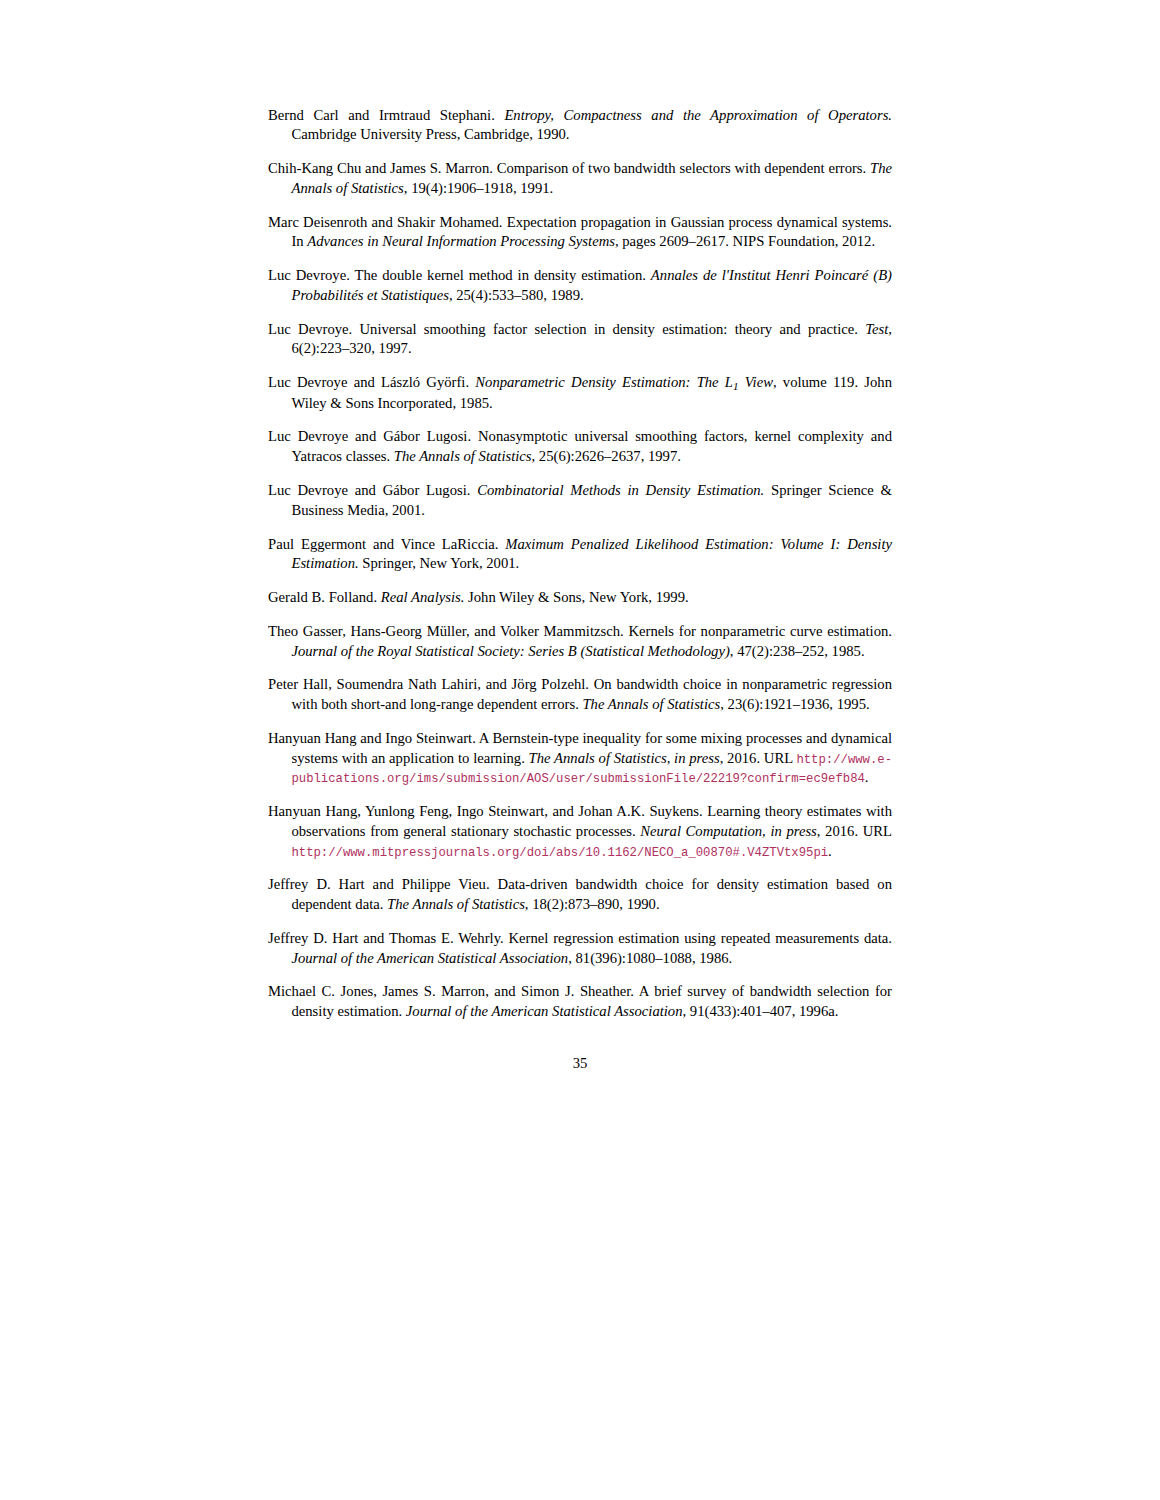Bernd Carl and Irmtraud Stephani. Entropy, Compactness and the Approximation of Operators. Cambridge University Press, Cambridge, 1990.
Chih-Kang Chu and James S. Marron. Comparison of two bandwidth selectors with dependent errors. The Annals of Statistics, 19(4):1906–1918, 1991.
Marc Deisenroth and Shakir Mohamed. Expectation propagation in Gaussian process dynamical systems. In Advances in Neural Information Processing Systems, pages 2609–2617. NIPS Foundation, 2012.
Luc Devroye. The double kernel method in density estimation. Annales de l'Institut Henri Poincaré (B) Probabilités et Statistiques, 25(4):533–580, 1989.
Luc Devroye. Universal smoothing factor selection in density estimation: theory and practice. Test, 6(2):223–320, 1997.
Luc Devroye and László Györfi. Nonparametric Density Estimation: The L1 View, volume 119. John Wiley & Sons Incorporated, 1985.
Luc Devroye and Gábor Lugosi. Nonasymptotic universal smoothing factors, kernel complexity and Yatracos classes. The Annals of Statistics, 25(6):2626–2637, 1997.
Luc Devroye and Gábor Lugosi. Combinatorial Methods in Density Estimation. Springer Science & Business Media, 2001.
Paul Eggermont and Vince LaRiccia. Maximum Penalized Likelihood Estimation: Volume I: Density Estimation. Springer, New York, 2001.
Gerald B. Folland. Real Analysis. John Wiley & Sons, New York, 1999.
Theo Gasser, Hans-Georg Müller, and Volker Mammitzsch. Kernels for nonparametric curve estimation. Journal of the Royal Statistical Society: Series B (Statistical Methodology), 47(2):238–252, 1985.
Peter Hall, Soumendra Nath Lahiri, and Jörg Polzehl. On bandwidth choice in nonparametric regression with both short-and long-range dependent errors. The Annals of Statistics, 23(6):1921–1936, 1995.
Hanyuan Hang and Ingo Steinwart. A Bernstein-type inequality for some mixing processes and dynamical systems with an application to learning. The Annals of Statistics, in press, 2016. URL http://www.e-publications.org/ims/submission/AOS/user/submissionFile/22219?confirm=ec9efb84.
Hanyuan Hang, Yunlong Feng, Ingo Steinwart, and Johan A.K. Suykens. Learning theory estimates with observations from general stationary stochastic processes. Neural Computation, in press, 2016. URL http://www.mitpressjournals.org/doi/abs/10.1162/NECO_a_00870#.V4ZTVtx95pi.
Jeffrey D. Hart and Philippe Vieu. Data-driven bandwidth choice for density estimation based on dependent data. The Annals of Statistics, 18(2):873–890, 1990.
Jeffrey D. Hart and Thomas E. Wehrly. Kernel regression estimation using repeated measurements data. Journal of the American Statistical Association, 81(396):1080–1088, 1986.
Michael C. Jones, James S. Marron, and Simon J. Sheather. A brief survey of bandwidth selection for density estimation. Journal of the American Statistical Association, 91(433):401–407, 1996a.
35